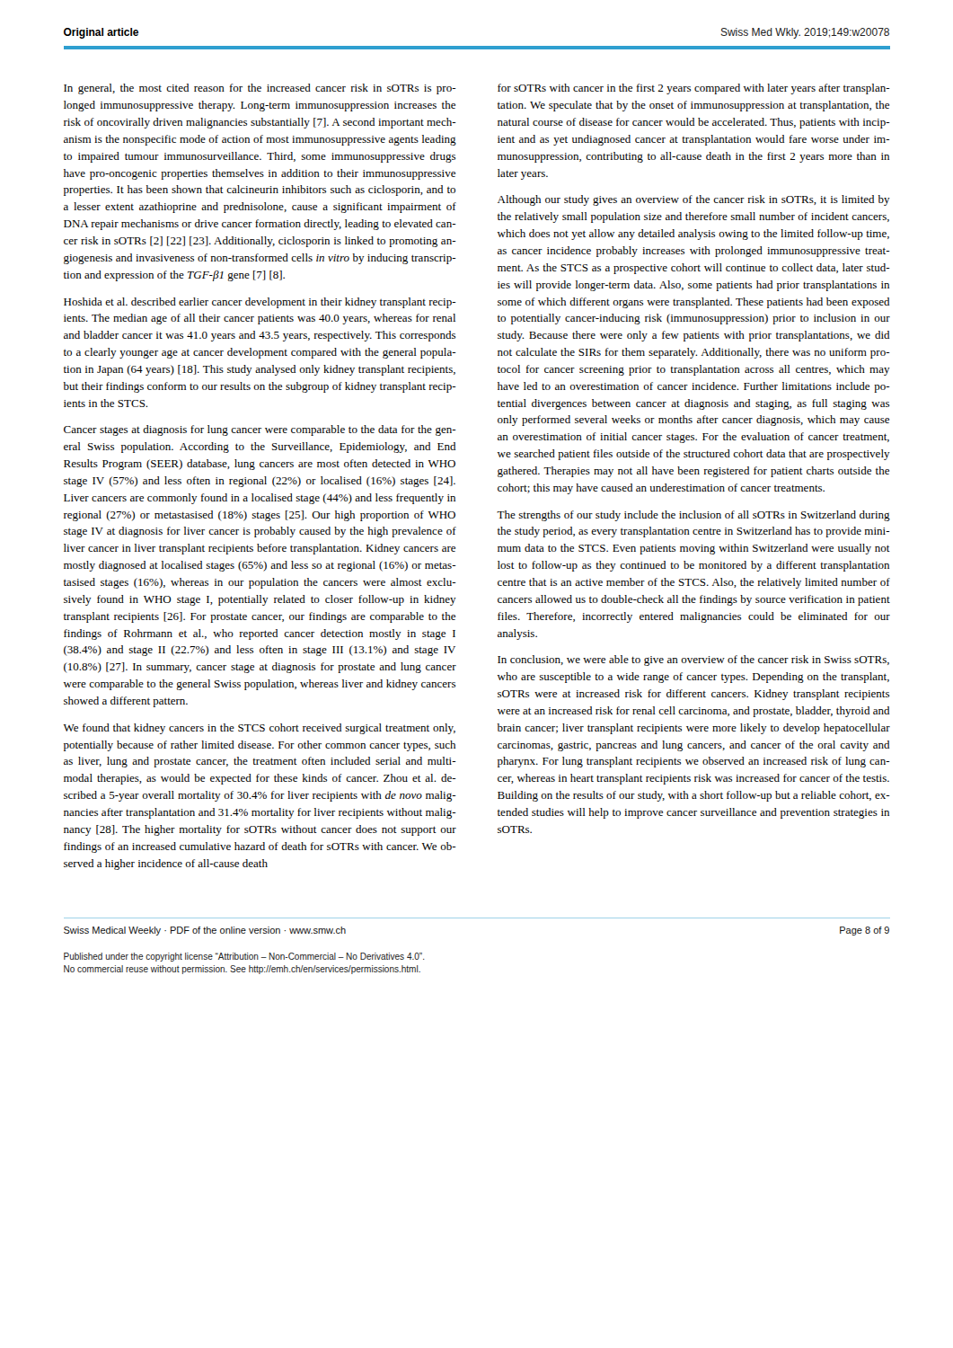Original article
Swiss Med Wkly. 2019;149:w20078
In general, the most cited reason for the increased cancer risk in sOTRs is prolonged immunosuppressive therapy. Long-term immunosuppression increases the risk of oncovirally driven malignancies substantially [7]. A second important mechanism is the nonspecific mode of action of most immunosuppressive agents leading to impaired tumour immunosurveillance. Third, some immunosuppressive drugs have pro-oncogenic properties themselves in addition to their immunosuppressive properties. It has been shown that calcineurin inhibitors such as ciclosporin, and to a lesser extent azathioprine and prednisolone, cause a significant impairment of DNA repair mechanisms or drive cancer formation directly, leading to elevated cancer risk in sOTRs [2] [22] [23]. Additionally, ciclosporin is linked to promoting angiogenesis and invasiveness of non-transformed cells in vitro by inducing transcription and expression of the TGF-β1 gene [7] [8].
Hoshida et al. described earlier cancer development in their kidney transplant recipients. The median age of all their cancer patients was 40.0 years, whereas for renal and bladder cancer it was 41.0 years and 43.5 years, respectively. This corresponds to a clearly younger age at cancer development compared with the general population in Japan (64 years) [18]. This study analysed only kidney transplant recipients, but their findings conform to our results on the subgroup of kidney transplant recipients in the STCS.
Cancer stages at diagnosis for lung cancer were comparable to the data for the general Swiss population. According to the Surveillance, Epidemiology, and End Results Program (SEER) database, lung cancers are most often detected in WHO stage IV (57%) and less often in regional (22%) or localised (16%) stages [24]. Liver cancers are commonly found in a localised stage (44%) and less frequently in regional (27%) or metastasised (18%) stages [25]. Our high proportion of WHO stage IV at diagnosis for liver cancer is probably caused by the high prevalence of liver cancer in liver transplant recipients before transplantation. Kidney cancers are mostly diagnosed at localised stages (65%) and less so at regional (16%) or metastasised stages (16%), whereas in our population the cancers were almost exclusively found in WHO stage I, potentially related to closer follow-up in kidney transplant recipients [26]. For prostate cancer, our findings are comparable to the findings of Rohrmann et al., who reported cancer detection mostly in stage I (38.4%) and stage II (22.7%) and less often in stage III (13.1%) and stage IV (10.8%) [27]. In summary, cancer stage at diagnosis for prostate and lung cancer were comparable to the general Swiss population, whereas liver and kidney cancers showed a different pattern.
We found that kidney cancers in the STCS cohort received surgical treatment only, potentially because of rather limited disease. For other common cancer types, such as liver, lung and prostate cancer, the treatment often included serial and multi-modal therapies, as would be expected for these kinds of cancer. Zhou et al. described a 5-year overall mortality of 30.4% for liver recipients with de novo malignancies after transplantation and 31.4% mortality for liver recipients without malignancy [28]. The higher mortality for sOTRs without cancer does not support our findings of an increased cumulative hazard of death for sOTRs with cancer. We observed a higher incidence of all-cause death
for sOTRs with cancer in the first 2 years compared with later years after transplantation. We speculate that by the onset of immunosuppression at transplantation, the natural course of disease for cancer would be accelerated. Thus, patients with incipient and as yet undiagnosed cancer at transplantation would fare worse under immunosuppression, contributing to all-cause death in the first 2 years more than in later years.
Although our study gives an overview of the cancer risk in sOTRs, it is limited by the relatively small population size and therefore small number of incident cancers, which does not yet allow any detailed analysis owing to the limited follow-up time, as cancer incidence probably increases with prolonged immunosuppressive treatment. As the STCS as a prospective cohort will continue to collect data, later studies will provide longer-term data. Also, some patients had prior transplantations in some of which different organs were transplanted. These patients had been exposed to potentially cancer-inducing risk (immunosuppression) prior to inclusion in our study. Because there were only a few patients with prior transplantations, we did not calculate the SIRs for them separately. Additionally, there was no uniform protocol for cancer screening prior to transplantation across all centres, which may have led to an overestimation of cancer incidence. Further limitations include potential divergences between cancer at diagnosis and staging, as full staging was only performed several weeks or months after cancer diagnosis, which may cause an overestimation of initial cancer stages. For the evaluation of cancer treatment, we searched patient files outside of the structured cohort data that are prospectively gathered. Therapies may not all have been registered for patient charts outside the cohort; this may have caused an underestimation of cancer treatments.
The strengths of our study include the inclusion of all sOTRs in Switzerland during the study period, as every transplantation centre in Switzerland has to provide minimum data to the STCS. Even patients moving within Switzerland were usually not lost to follow-up as they continued to be monitored by a different transplantation centre that is an active member of the STCS. Also, the relatively limited number of cancers allowed us to double-check all the findings by source verification in patient files. Therefore, incorrectly entered malignancies could be eliminated for our analysis.
In conclusion, we were able to give an overview of the cancer risk in Swiss sOTRs, who are susceptible to a wide range of cancer types. Depending on the transplant, sOTRs were at increased risk for different cancers. Kidney transplant recipients were at an increased risk for renal cell carcinoma, and prostate, bladder, thyroid and brain cancer; liver transplant recipients were more likely to develop hepatocellular carcinomas, gastric, pancreas and lung cancers, and cancer of the oral cavity and pharynx. For lung transplant recipients we observed an increased risk of lung cancer, whereas in heart transplant recipients risk was increased for cancer of the testis. Building on the results of our study, with a short follow-up but a reliable cohort, extended studies will help to improve cancer surveillance and prevention strategies in sOTRs.
Swiss Medical Weekly · PDF of the online version · www.smw.ch
Page 8 of 9
Published under the copyright license “Attribution – Non-Commercial – No Derivatives 4.0”.
No commercial reuse without permission. See http://emh.ch/en/services/permissions.html.